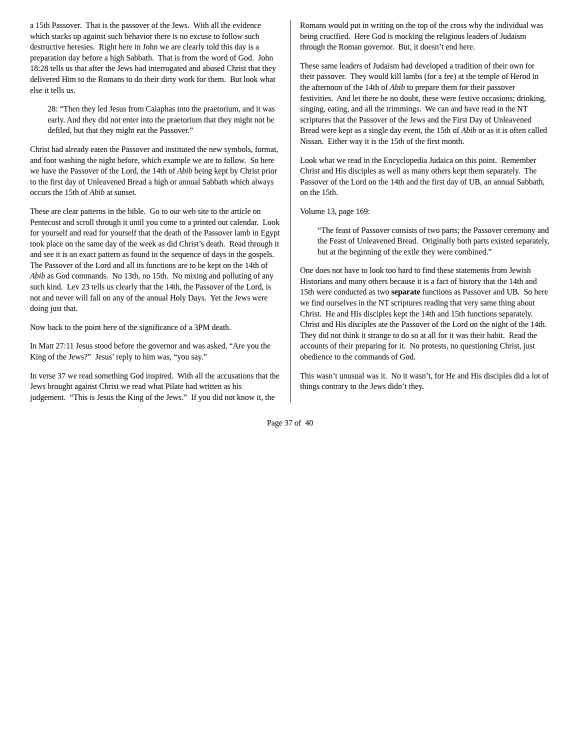a 15th Passover. That is the passover of the Jews. With all the evidence which stacks up against such behavior there is no excuse to follow such destructive heresies. Right here in John we are clearly told this day is a preparation day before a high Sabbath. That is from the word of God. John 18:28 tells us that after the Jews had interrogated and abused Christ that they delivered Him to the Romans to do their dirty work for them. But look what else it tells us.
28: “Then they led Jesus from Caiaphas into the praetorium, and it was early. And they did not enter into the praetorium that they might not be defiled, but that they might eat the Passover.”
Christ had already eaten the Passover and instituted the new symbols, format, and foot washing the night before, which example we are to follow. So here we have the Passover of the Lord, the 14th of Abib being kept by Christ prior to the first day of Unleavened Bread a high or annual Sabbath which always occurs the 15th of Abib at sunset.
These are clear patterns in the bible. Go to our web site to the article on Pentecost and scroll through it until you come to a printed out calendar. Look for yourself and read for yourself that the death of the Passover lamb in Egypt took place on the same day of the week as did Christ’s death. Read through it and see it is an exact pattern as found in the sequence of days in the gospels. The Passover of the Lord and all its functions are to be kept on the 14th of Abib as God commands. No 13th, no 15th. No mixing and polluting of any such kind. Lev 23 tells us clearly that the 14th, the Passover of the Lord, is not and never will fall on any of the annual Holy Days. Yet the Jews were doing just that.
Now back to the point here of the significance of a 3PM death.
In Matt 27:11 Jesus stood before the governor and was asked, “Are you the King of the Jews?” Jesus’ reply to him was, “you say.”
In verse 37 we read something God inspired. With all the accusations that the Jews brought against Christ we read what Pilate had written as his judgement. “This is Jesus the King of the Jews.” If you did not know it, the Romans would put in writing on the top of the cross why the individual was being crucified. Here God is mocking the religious leaders of Judaism through the Roman governor. But, it doesn’t end here.
These same leaders of Judaism had developed a tradition of their own for their passover. They would kill lambs (for a fee) at the temple of Herod in the afternoon of the 14th of Abib to prepare them for their passover festivities. And let there be no doubt, these were festive occasions; drinking, singing, eating, and all the trimmings. We can and have read in the NT scriptures that the Passover of the Jews and the First Day of Unleavened Bread were kept as a single day event, the 15th of Abib or as it is often called Nissan. Either way it is the 15th of the first month.
Look what we read in the Encyclopedia Judaica on this point. Remember Christ and His disciples as well as many others kept them separately. The Passover of the Lord on the 14th and the first day of UB, an annual Sabbath, on the 15th.
Volume 13, page 169:
“The feast of Passover consists of two parts; the Passover ceremony and the Feast of Unleavened Bread. Originally both parts existed separately, but at the beginning of the exile they were combined.”
One does not have to look too hard to find these statements from Jewish Historians and many others because it is a fact of history that the 14th and 15th were conducted as two separate functions as Passover and UB. So here we find ourselves in the NT scriptures reading that very same thing about Christ. He and His disciples kept the 14th and 15th functions separately. Christ and His disciples ate the Passover of the Lord on the night of the 14th. They did not think it strange to do so at all for it was their habit. Read the accounts of their preparing for it. No protests, no questioning Christ, just obedience to the commands of God.
This wasn’t unusual was it. No it wasn’t, for He and His disciples did a lot of things contrary to the Jews didn’t they.
Page 37 of 40